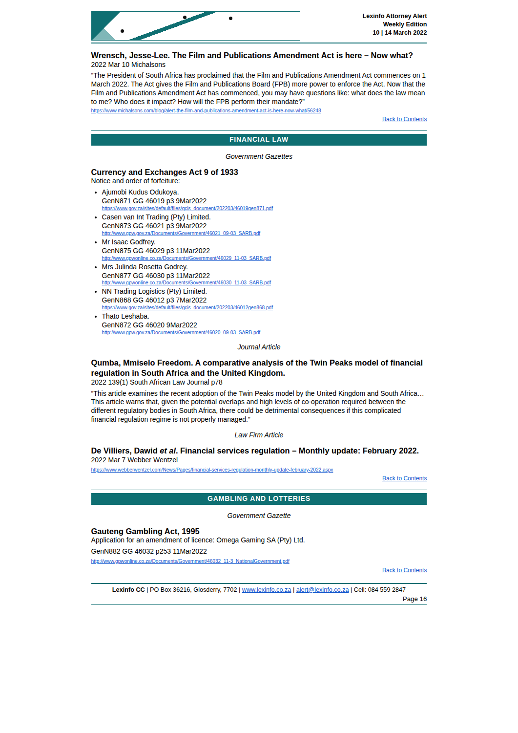Lexinfo Attorney Alert
Weekly Edition
10 | 14 March 2022
Wrensch, Jesse-Lee. The Film and Publications Amendment Act is here – Now what?
2022 Mar 10 Michalsons
“The President of South Africa has proclaimed that the Film and Publications Amendment Act commences on 1 March 2022. The Act gives the Film and Publications Board (FPB) more power to enforce the Act. Now that the Film and Publications Amendment Act has commenced, you may have questions like: what does the law mean to me? Who does it impact? How will the FPB perform their mandate?”
https://www.michalsons.com/blog/alert-the-film-and-publications-amendment-act-is-here-now-what/56248
Back to Contents
FINANCIAL LAW
Government Gazettes
Currency and Exchanges Act 9 of 1933
Notice and order of forfeiture:
Ajumobi Kudus Odukoya. GenN871 GG 46019 p3 9Mar2022 https://www.gov.za/sites/default/files/gcis_document/202203/46019gen871.pdf
Casen van Int Trading (Pty) Limited. GenN873 GG 46021 p3 9Mar2022 http://www.gpw.gov.za/Documents/Government/46021_09-03_SARB.pdf
Mr Isaac Godfrey. GenN875 GG 46029 p3 11Mar2022 http://www.gpwonline.co.za/Documents/Government/46029_11-03_SARB.pdf
Mrs Julinda Rosetta Godrey. GenN877 GG 46030 p3 11Mar2022 http://www.gpwonline.co.za/Documents/Government/46030_11-03_SARB.pdf
NN Trading Logistics (Pty) Limited. GenN868 GG 46012 p3 7Mar2022 https://www.gov.za/sites/default/files/gcis_document/202203/46012gen868.pdf
Thato Leshaba. GenN872 GG 46020 9Mar2022 http://www.gpw.gov.za/Documents/Government/46020_09-03_SARB.pdf
Journal Article
Qumba, Mmiselo Freedom. A comparative analysis of the Twin Peaks model of financial regulation in South Africa and the United Kingdom.
2022 139(1) South African Law Journal p78
“This article examines the recent adoption of the Twin Peaks model by the United Kingdom and South Africa… This article warns that, given the potential overlaps and high levels of co-operation required between the different regulatory bodies in South Africa, there could be detrimental consequences if this complicated financial regulation regime is not properly managed.”
Law Firm Article
De Villiers, Dawid et al. Financial services regulation – Monthly update: February 2022.
2022 Mar 7 Webber Wentzel
https://www.webberwentzel.com/News/Pages/financial-services-regulation-monthly-update-february-2022.aspx
Back to Contents
GAMBLING AND LOTTERIES
Government Gazette
Gauteng Gambling Act, 1995
Application for an amendment of licence: Omega Gaming SA (Pty) Ltd.
GenN882 GG 46032 p253 11Mar2022
http://www.gpwonline.co.za/Documents/Government/46032_11-3_NationalGovernment.pdf
Back to Contents
Lexinfo CC | PO Box 36216, Glosderry, 7702 | www.lexinfo.co.za | alert@lexinfo.co.za | Cell: 084 559 2847
Page 16